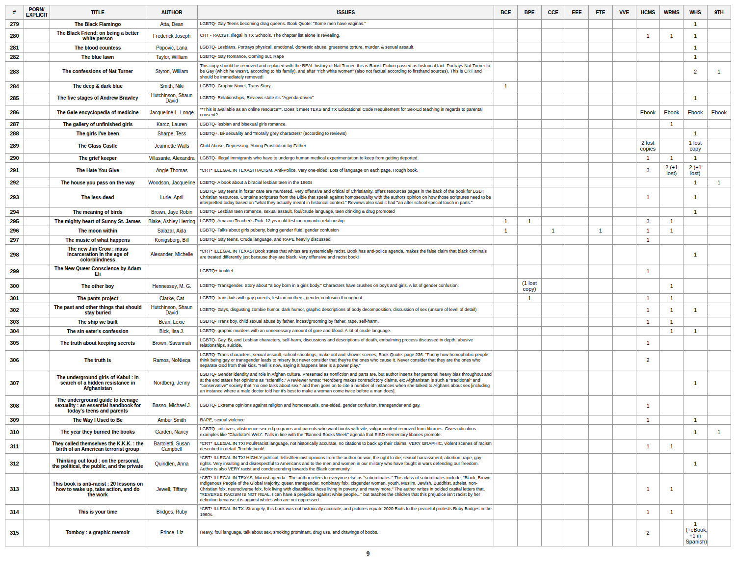| # | PORN/ EXPLICIT | TITLE | AUTHOR | ISSUES | BCE | BPE | CCE | EEE | FTE | VVE | HCMS | WRMS | WHS | 9TH |
| --- | --- | --- | --- | --- | --- | --- | --- | --- | --- | --- | --- | --- | --- | --- |
| 279 | | The Black Flamingo | Atta, Dean | LGBTQ- Gay Teens becoming drag queens. Book Quote: "Some men have vaginas." | | | | | | | | | 1 | |
| 280 | | The Black Friend: on being a better white person | Frederick Joseph | CRT - RACIST. Illegal in TX Schools. The chapter list alone is revealing. | | | | | | | 1 | 1 | 1 | |
| 281 | | The blood countess | Popović, Lana | LGBTQ- Lesbians, Portrays physical, emotional, domestic abuse, gruesome torture, murder, & sexual assault. | | | | | | | | | 1 | |
| 282 | | The blue lawn | Taylor, William | LGBTQ- Gay Romance, Coming out, Rape | | | | | | | | | 1 | |
| 283 | | The confessions of Nat Turner | Styron, William | This copy should be removed and replaced with the REAL history of Nat Turner. this is Racist Fiction passed as historical fact. Portrays Nat Turner to be Gay (which he wasn't, according to his family), and after "rich white women" (also not factual according to firsthand sources). This is CRT and should be immediately removed! | | | | | | | | | 2 | 1 |
| 284 | | The deep & dark blue | Smith, Niki | LGBTQ- Graphic Novel, Trans Story. | 1 | | | | | | | | | |
| 285 | | The five stages of Andrew Brawley | Hutchinson, Shaun David | LGBTQ- Relationships, Reviews state it's "Agenda-driven" | | | | | | | | | 1 | |
| 286 | | The Gale encyclopedia of medicine | Jacqueline L. Longe | **This is available as an online resource**. Does it meet TEKS and TX Educational Code Requirement for Sex-Ed teaching in regards to parental consent? | | | | | | | Ebook | Ebook | Ebook | Ebook |
| 287 | | The gallery of unfinished girls | Karcz, Lauren | LGBTQ- lesbian and bisexual girls romance. | | | | | | | | 1 | | |
| 288 | | The girls I've been | Sharpe, Tess | LGBTQ+, Bi-Sexuality and "morally grey characters" (according to reviews) | | | | | | | | | 1 | |
| 289 | | The Glass Castle | Jeannette Walls | Child Abuse, Depressing, Young Prostitution by Father | | | | | | | 2 lost copies | | 1 lost copy | |
| 290 | | The grief keeper | Villasante, Alexandra | LGBTQ- Illegal Immigrants who have to undergo human medical experimentation to keep from getting deported. | | | | | | | 1 | 1 | 1 | |
| 291 | | The Hate You Give | Angie Thomas | *CRT* ILLEGAL IN TEXAS! RACISM. Anti-Police. Very one-sided. Lots of language on each page. Rough book. | | | | | | | 3 | 2 (+1 lost) | 2 (+1 lost) | |
| 292 | | The house you pass on the way | Woodson, Jacqueline | LGBTQ- A book about a biracial lesbian teen in the 1960s | | | | | | | | | 1 | 1 |
| 293 | | The less-dead | Lurie, April | LGBTQ- Gay teens in foster care are murdered. Very offensive and critical of Christianity, offers resources pages in the back of the book for LGBT Christian resources. Contains scriptures from the Bible that speak against homosexuality with the authors opinion on how those scriptures need to be interpretted today based on "what they actually meant in historical context." Reviews also said it had "an after school special touch in parts." | | | | | | | 1 | | 1 | |
| 294 | | The meaning of birds | Brown, Jaye Robin | LGBTQ- Lesbian teen romance, sexual assault, foul/crude language, teen drinking & drug promoted | | | | | | | | | 1 | |
| 295 | | The mighty heart of Sunny St. James | Blake, Ashley Herring | LGBTQ- Amazon Teacher's Pick. 12 year old lesbian romantic relationship | 1 | 1 | | | | | 3 | 1 | | |
| 296 | | The moon within | Salazar, Aida | LGBTQ- Talks about girls puberty, being gender fluid, gender confusion | 1 | | 1 | | 1 | | 1 | 1 | | |
| 297 | | The music of what happens | Konigsberg, Bill | LGBTQ- Gay teens, Crude language, and RAPE heavily discussed | | | | | | | 1 | | | |
| 298 | | The new Jim Crow : mass incarceration in the age of colorblindness | Alexander, Michelle | *CRT* ILLEGAL IN TEXAS! Book states that whites are systemically racist. Book has anti-police agenda, makes the false claim that black criminals are treated differently just because they are black. Very offensive and racist book! | | | | | | | | | 1 | |
| 299 | | The New Queer Conscience by Adam Eli | | LGBTQ+ booklet. | | | | | | | 1 | | | |
| 300 | | The other boy | Hennessey, M. G. | LGBTQ- Transgender. Story about "a boy born in a girls body." Characters have crushes on boys and girls. A lot of gender confusion. | | (1 lost copy) | | | | | | 1 | | |
| 301 | | The pants project | Clarke, Cat | LGBTQ- trans kids with gay parents, lesbian mothers, gender confusion throughout. | | 1 | | | | | 1 | 1 | | |
| 302 | | The past and other things that should stay buried | Hutchinson, Shaun David | LGBTQ- Gays, disgusting zombie humor, dark humor, graphic descriptions of body decomposition, discussion of sex (unsure of level of detail) | | | | | | | 1 | 1 | 1 | |
| 303 | | The ship we built | Bean, Lexie | LGBTQ- Trans boy, child sexual abuse by father, incest/grooming by father, rape, self-harm. | | | | | | | 1 | 1 | | |
| 304 | | The sin eater's confession | Bick, Ilsa J. | LGBTQ- graphic murders with an unnecessary amount of gore and blood. A lot of crude language. | | | | | | | | 1 | 1 | |
| 305 | | The truth about keeping secrets | Brown, Savannah | LGBTQ- Gay, Bi, and Lesbian characters, self-harm, discussions and descriptions of death, embalming process discussed in depth, abusive relationships, suicide. | | | | | | | 1 | | | |
| 306 | | The truth is | Ramos, NoNieqa | LGBTQ- Trans characters, sexual assault, school shootings, make out and shower scenes, Book Quote: page 236. "Funny how homophobic people think being gay or transgender leads to misery but never consider that they're the ones who cause it. Never consider that they are the ones who separate God from their kids. "Hell is now, saying it happens later is a power play." | | | | | | | 2 | | | |
| 307 | | The underground girls of Kabul : in search of a hidden resistance in Afghanistan | Nordberg, Jenny | LGBTQ- Gender idendity and role in Afghan culture. Presented as nonfiction and parts are, but author inserts her personal heavy bias throughout and at the end states her opinions as "scientific." A reviewer wrote: "Nordberg makes contradictory claims, ex: Afghanistan is such a "traditional" and "conservative" society that "no one talks about sex," and then goes on to cite a number of instances when she talked to Afghans about sex [including an instance where a male doctor told her it's best to make a woman come twice before a man does]. | | | | | | | | | 1 | |
| 308 | | The underground guide to teenage sexuality : an essential handbook for today's teens and parents | Basso, Michael J. | LGBTQ- Extreme opinions against religion and homosexuals, one-sided, gender confusion, transgender and gay. | | | | | | | 1 | | | |
| 309 | | The Way I Used to Be | Amber Smith | RAPE, sexual violence | | | | | | | 1 | | 1 | |
| 310 | | The year they burned the books | Garden, Nancy | LGBTQ- criticizes, abstinence sex-ed programs and parents who want books with vile, vulgar content removed from libraries. Gives ridiculous examples like "Charlotte's Web". Falls in line with the "Banned Books Week" agenda that EISD elementary libaries promote. | | | | | | | | | 1 | 1 |
| 311 | | They called themselves the K.K.K. : the birth of an American terrorist group | Bartoletti, Susan Campbell | *CRT* ILLEGAL IN TX! Foul/Racist language, not historically accurate, no citations to back up their claims, VERY GRAPHIC, violent scenes of racism described in detail. Terrible book! | | | | | | | 1 | 1 | | |
| 312 | | Thinking out loud : on the personal, the political, the public, and the private | Quindlen, Anna | *CRT* ILLEGAL IN TX! HIGHLY political, leftist/feminist opinions from the author on war, the right to die, sexual harrassment, abortion, rape, gay rights. Very insulting and disrespectful to Americans and to the men and women in our military who have fought in wars defending our freedom. Author is also VERY racist and condescending towards the Black community. | | | | | | | | | 1 | |
| 313 | | This book is anti-racist : 20 lessons on how to wake up, take action, and do the work | Jewell, Tiffany | *CRT* ILLEGAL IN TEXAS. Marxist agenda.. The author refers to everyone else as "subordinates." This class of subordinates include, "Black, Brown, Indigenous People of the Global Majority, queer, transgender, nonbinary folx, cisgender women, youth, Muslim, Jewish, Buddhist, atheist, non-Christian folx, neurodiverse folx, folx living with disabilities, those living in poverty, and many more." The author writes in bolded capital letters that, "REVERSE RACISM IS NOT REAL. I can have a prejudice against white people..." but teaches the children that this prejudice isn't racist by her definition because it is against whites who are not oppressed. | | | | | | | 1 | 1 | | |
| 314 | | This is your time | Bridges, Ruby | *CRT* ILLEGAL IN TX: Strangely, this book was not historically accurate, and pictures equate 2020 Riots to the peaceful protests Ruby Bridges in the 1960s. | | | | | | | 1 | 1 | | |
| 315 | | Tomboy : a graphic memoir | Prince, Liz | Heavy, foul language, talk about sex, smoking prominant, drug use, and drawings of boobs. | | | | | | | 2 | | 1 (+eBook, +1 in Spanish) | |
9